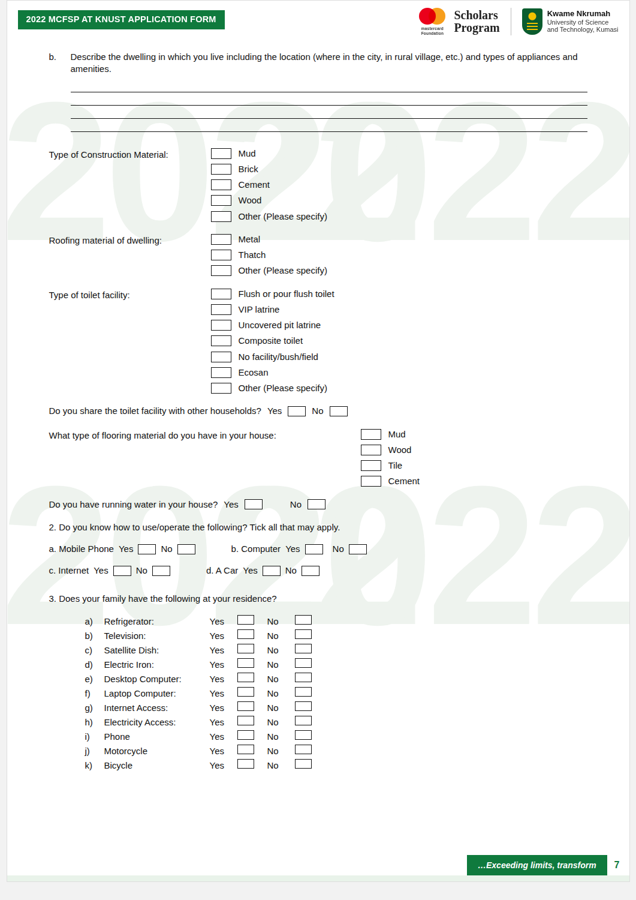2022 2022 2022 2022
2022 MCFSP AT KNUST APPLICATION FORM
mastercard
Foundation
Scholars
Program
Kwame Nkrumah
University of Science
and Technology, Kumasi
b.
Describe the dwelling in which you live including the location (where in the city, in rural village, etc.) and types of appliances and amenities.
Type of Construction Material:
Mud
Brick
Cement
Wood
Other (Please specify)
Roofing material of dwelling:
Metal
Thatch
Other (Please specify)
Type of toilet facility:
Flush or pour flush toilet
VIP latrine
Uncovered pit latrine
Composite toilet
No facility/bush/field
Ecosan
Other (Please specify)
Do you share the toilet facility with other households? Yes No
What type of flooring material do you have in your house:
Mud
Wood
Tile
Cement
Do you have running water in your house? Yes No
2. Do you know how to use/operate the following? Tick all that may apply.
a. Mobile Phone Yes No
b. Computer Yes No
c. Internet Yes No
d. A Car Yes No
3. Does your family have the following at your residence?
a) Refrigerator: Yes No
b) Television: Yes No
c) Satellite Dish: Yes No
d) Electric Iron: Yes No
e) Desktop Computer: Yes No
f) Laptop Computer: Yes No
g) Internet Access: Yes No
h) Electricity Access: Yes No
i) Phone Yes No
j) Motorcycle Yes No
k) Bicycle Yes No
…Exceeding limits, transform
7